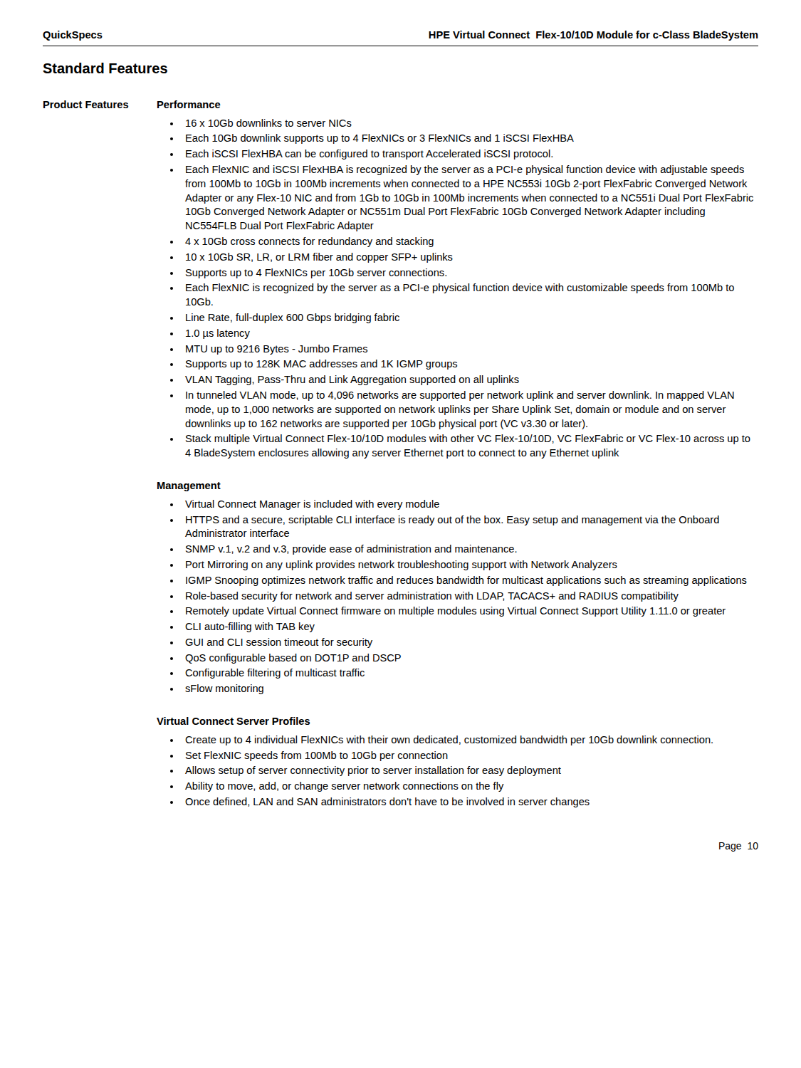QuickSpecs
HPE Virtual Connect Flex-10/10D Module for c-Class BladeSystem
Standard Features
Product Features
Performance
16 x 10Gb downlinks to server NICs
Each 10Gb downlink supports up to 4 FlexNICs or 3 FlexNICs and 1 iSCSI FlexHBA
Each iSCSI FlexHBA can be configured to transport Accelerated iSCSI protocol.
Each FlexNIC and iSCSI FlexHBA is recognized by the server as a PCI-e physical function device with adjustable speeds from 100Mb to 10Gb in 100Mb increments when connected to a HPE NC553i 10Gb 2-port FlexFabric Converged Network Adapter or any Flex-10 NIC and from 1Gb to 10Gb in 100Mb increments when connected to a NC551i Dual Port FlexFabric 10Gb Converged Network Adapter or NC551m Dual Port FlexFabric 10Gb Converged Network Adapter including NC554FLB Dual Port FlexFabric Adapter
4 x 10Gb cross connects for redundancy and stacking
10 x 10Gb SR, LR, or LRM fiber and copper SFP+ uplinks
Supports up to 4 FlexNICs per 10Gb server connections.
Each FlexNIC is recognized by the server as a PCI-e physical function device with customizable speeds from 100Mb to 10Gb.
Line Rate, full-duplex 600 Gbps bridging fabric
1.0 µs latency
MTU up to 9216 Bytes - Jumbo Frames
Supports up to 128K MAC addresses and 1K IGMP groups
VLAN Tagging, Pass-Thru and Link Aggregation supported on all uplinks
In tunneled VLAN mode, up to 4,096 networks are supported per network uplink and server downlink. In mapped VLAN mode, up to 1,000 networks are supported on network uplinks per Share Uplink Set, domain or module and on server downlinks up to 162 networks are supported per 10Gb physical port (VC v3.30 or later).
Stack multiple Virtual Connect Flex-10/10D modules with other VC Flex-10/10D, VC FlexFabric or VC Flex-10 across up to 4 BladeSystem enclosures allowing any server Ethernet port to connect to any Ethernet uplink
Management
Virtual Connect Manager is included with every module
HTTPS and a secure, scriptable CLI interface is ready out of the box. Easy setup and management via the Onboard Administrator interface
SNMP v.1, v.2 and v.3, provide ease of administration and maintenance.
Port Mirroring on any uplink provides network troubleshooting support with Network Analyzers
IGMP Snooping optimizes network traffic and reduces bandwidth for multicast applications such as streaming applications
Role-based security for network and server administration with LDAP, TACACS+ and RADIUS compatibility
Remotely update Virtual Connect firmware on multiple modules using Virtual Connect Support Utility 1.11.0 or greater
CLI auto-filling with TAB key
GUI and CLI session timeout for security
QoS configurable based on DOT1P and DSCP
Configurable filtering of multicast traffic
sFlow monitoring
Virtual Connect Server Profiles
Create up to 4 individual FlexNICs with their own dedicated, customized bandwidth per 10Gb downlink connection.
Set FlexNIC speeds from 100Mb to 10Gb per connection
Allows setup of server connectivity prior to server installation for easy deployment
Ability to move, add, or change server network connections on the fly
Once defined, LAN and SAN administrators don't have to be involved in server changes
Page 10